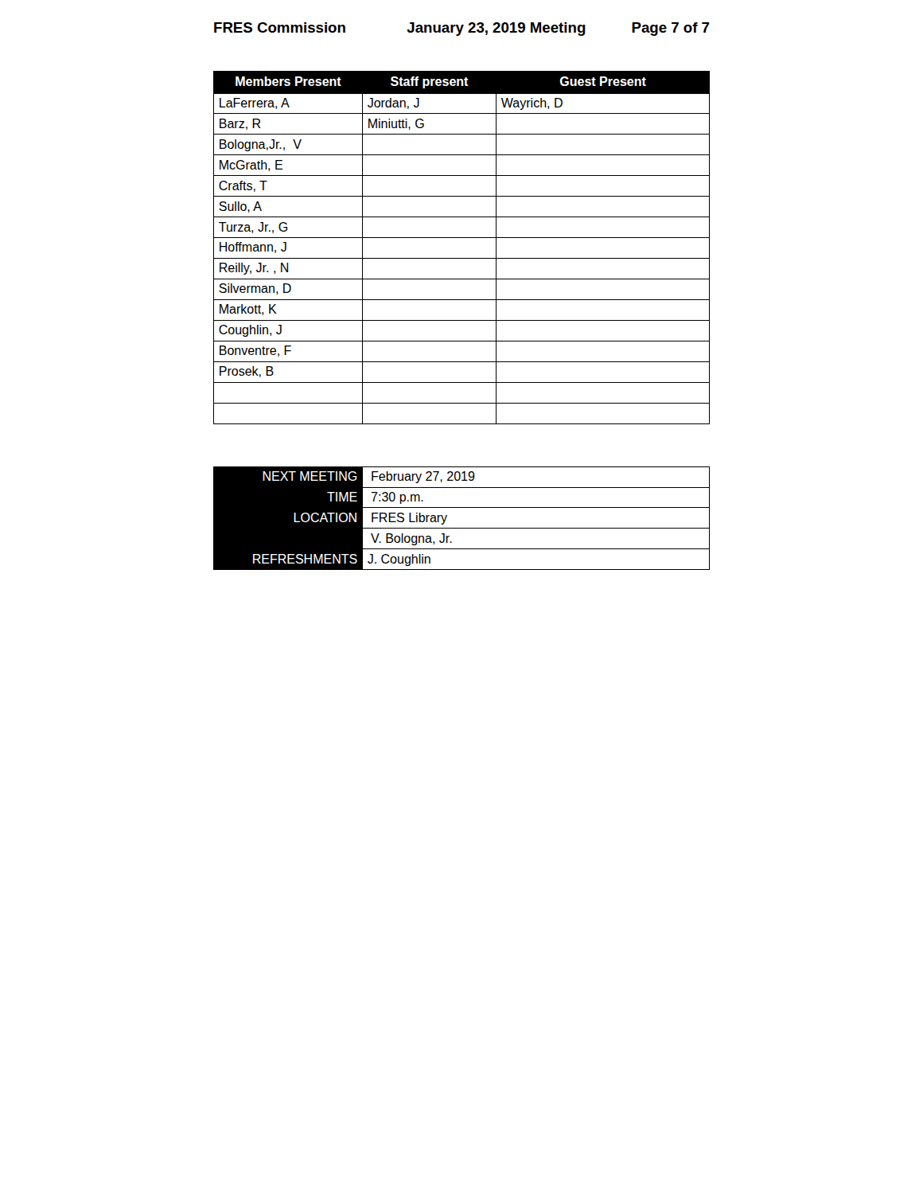FRES Commission
January 23, 2019 Meeting
Page 7 of 7
| Members Present | Staff present | Guest Present |
| --- | --- | --- |
| LaFerrera, A | Jordan, J | Wayrich, D |
| Barz, R | Miniutti, G | |
| Bologna,Jr., V | | |
| McGrath, E | | |
| Crafts, T | | |
| Sullo, A | | |
| Turza, Jr., G | | |
| Hoffmann, J | | |
| Reilly, Jr. , N | | |
| Silverman, D | | |
| Markott, K | | |
| Coughlin, J | | |
| Bonventre, F | | |
| Prosek, B | | |
| NEXT MEETING | February 27, 2019 |
| TIME | 7:30 p.m. |
| LOCATION | FRES Library |
| | V. Bologna, Jr. |
| REFRESHMENTS | J. Coughlin |